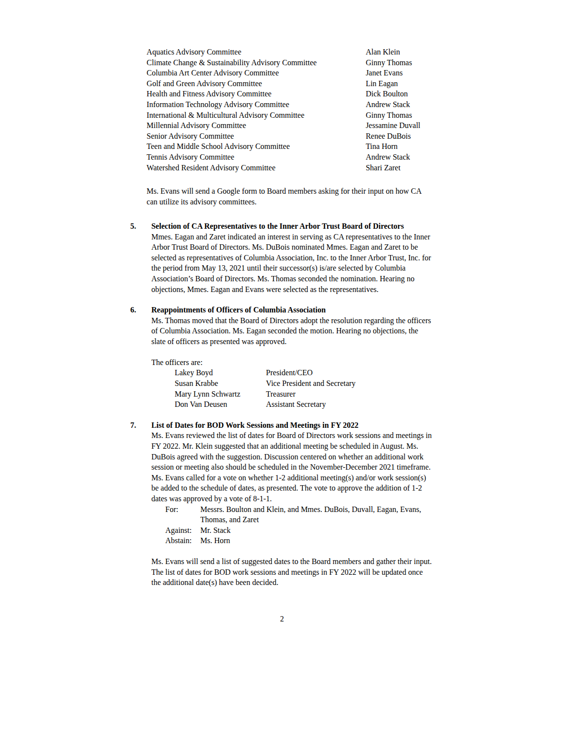| Aquatics Advisory Committee | Alan Klein |
| Climate Change & Sustainability Advisory Committee | Ginny Thomas |
| Columbia Art Center Advisory Committee | Janet Evans |
| Golf and Green Advisory Committee | Lin Eagan |
| Health and Fitness Advisory Committee | Dick Boulton |
| Information Technology Advisory Committee | Andrew Stack |
| International & Multicultural Advisory Committee | Ginny Thomas |
| Millennial Advisory Committee | Jessamine Duvall |
| Senior Advisory Committee | Renee DuBois |
| Teen and Middle School Advisory Committee | Tina Horn |
| Tennis Advisory Committee | Andrew Stack |
| Watershed Resident Advisory Committee | Shari Zaret |
Ms. Evans will send a Google form to Board members asking for their input on how CA can utilize its advisory committees.
5.
Selection of CA Representatives to the Inner Arbor Trust Board of Directors
Mmes. Eagan and Zaret indicated an interest in serving as CA representatives to the Inner Arbor Trust Board of Directors. Ms. DuBois nominated Mmes. Eagan and Zaret to be selected as representatives of Columbia Association, Inc. to the Inner Arbor Trust, Inc. for the period from May 13, 2021 until their successor(s) is/are selected by Columbia Association’s Board of Directors. Ms. Thomas seconded the nomination. Hearing no objections, Mmes. Eagan and Evans were selected as the representatives.
6.
Reappointments of Officers of Columbia Association
Ms. Thomas moved that the Board of Directors adopt the resolution regarding the officers of Columbia Association. Ms. Eagan seconded the motion. Hearing no objections, the slate of officers as presented was approved.
The officers are:
| Lakey Boyd | President/CEO |
| Susan Krabbe | Vice President and Secretary |
| Mary Lynn Schwartz | Treasurer |
| Don Van Deusen | Assistant Secretary |
7.
List of Dates for BOD Work Sessions and Meetings in FY 2022
Ms. Evans reviewed the list of dates for Board of Directors work sessions and meetings in FY 2022. Mr. Klein suggested that an additional meeting be scheduled in August. Ms. DuBois agreed with the suggestion. Discussion centered on whether an additional work session or meeting also should be scheduled in the November-December 2021 timeframe. Ms. Evans called for a vote on whether 1-2 additional meeting(s) and/or work session(s) be added to the schedule of dates, as presented. The vote to approve the addition of 1-2 dates was approved by a vote of 8-1-1.
For: Messrs. Boulton and Klein, and Mmes. DuBois, Duvall, Eagan, Evans, Thomas, and Zaret
Against: Mr. Stack
Abstain: Ms. Horn
Ms. Evans will send a list of suggested dates to the Board members and gather their input. The list of dates for BOD work sessions and meetings in FY 2022 will be updated once the additional date(s) have been decided.
2